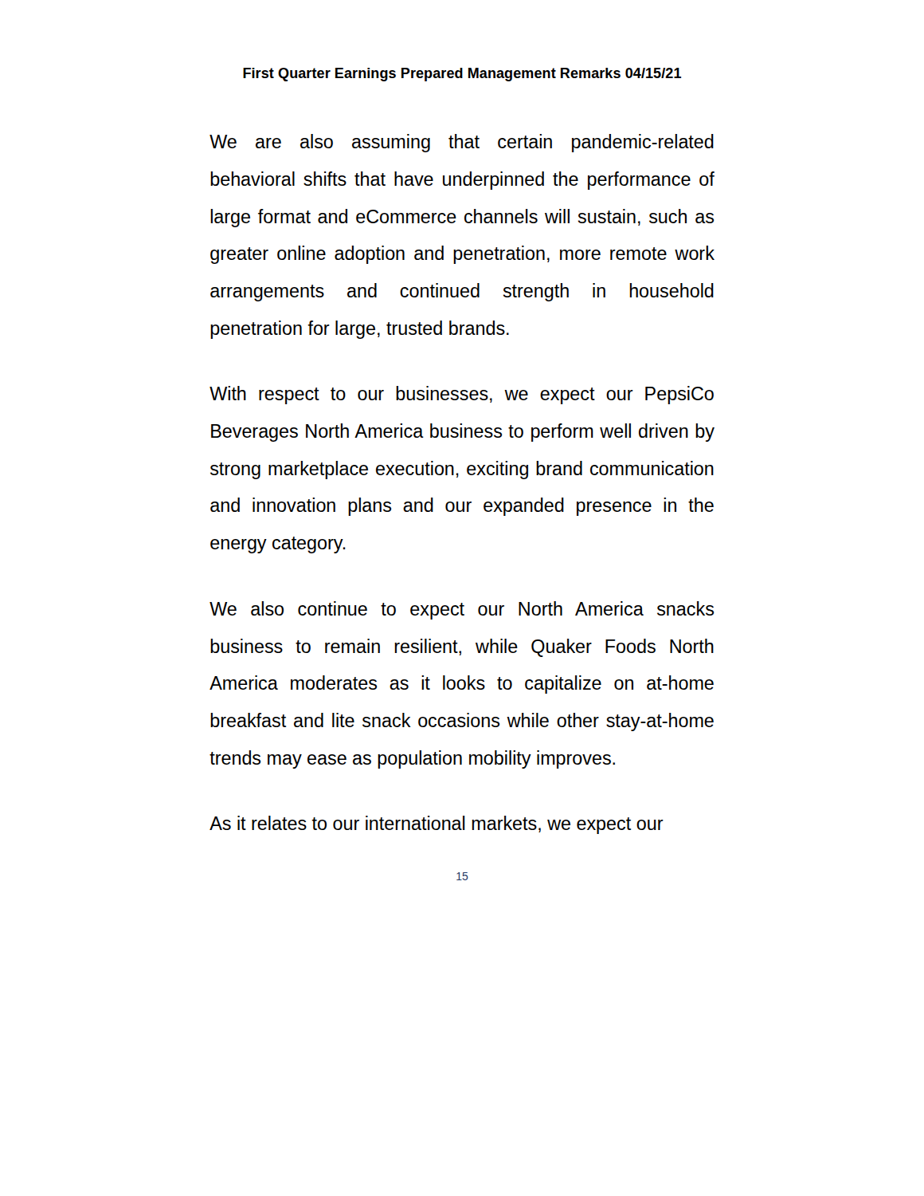First Quarter Earnings Prepared Management Remarks 04/15/21
We are also assuming that certain pandemic-related behavioral shifts that have underpinned the performance of large format and eCommerce channels will sustain, such as greater online adoption and penetration, more remote work arrangements and continued strength in household penetration for large, trusted brands.
With respect to our businesses, we expect our PepsiCo Beverages North America business to perform well driven by strong marketplace execution, exciting brand communication and innovation plans and our expanded presence in the energy category.
We also continue to expect our North America snacks business to remain resilient, while Quaker Foods North America moderates as it looks to capitalize on at-home breakfast and lite snack occasions while other stay-at-home trends may ease as population mobility improves.
As it relates to our international markets, we expect our
15